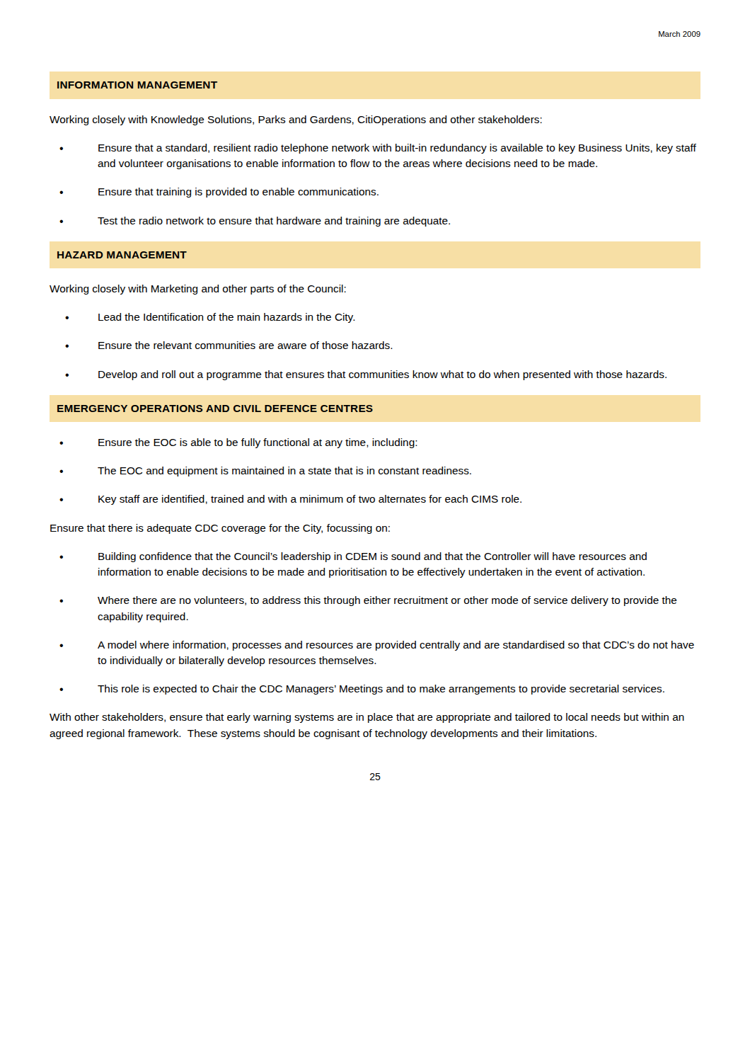March 2009
Information Management
Working closely with Knowledge Solutions, Parks and Gardens, CitiOperations and other stakeholders:
Ensure that a standard, resilient radio telephone network with built-in redundancy is available to key Business Units, key staff and volunteer organisations to enable information to flow to the areas where decisions need to be made.
Ensure that training is provided to enable communications.
Test the radio network to ensure that hardware and training are adequate.
Hazard Management
Working closely with Marketing and other parts of the Council:
Lead the Identification of the main hazards in the City.
Ensure the relevant communities are aware of those hazards.
Develop and roll out a programme that ensures that communities know what to do when presented with those hazards.
Emergency Operations and Civil Defence Centres
Ensure the EOC is able to be fully functional at any time, including:
The EOC and equipment is maintained in a state that is in constant readiness.
Key staff are identified, trained and with a minimum of two alternates for each CIMS role.
Ensure that there is adequate CDC coverage for the City, focussing on:
Building confidence that the Council’s leadership in CDEM is sound and that the Controller will have resources and information to enable decisions to be made and prioritisation to be effectively undertaken in the event of activation.
Where there are no volunteers, to address this through either recruitment or other mode of service delivery to provide the capability required.
A model where information, processes and resources are provided centrally and are standardised so that CDC’s do not have to individually or bilaterally develop resources themselves.
This role is expected to Chair the CDC Managers’ Meetings and to make arrangements to provide secretarial services.
With other stakeholders, ensure that early warning systems are in place that are appropriate and tailored to local needs but within an agreed regional framework. These systems should be cognisant of technology developments and their limitations.
25